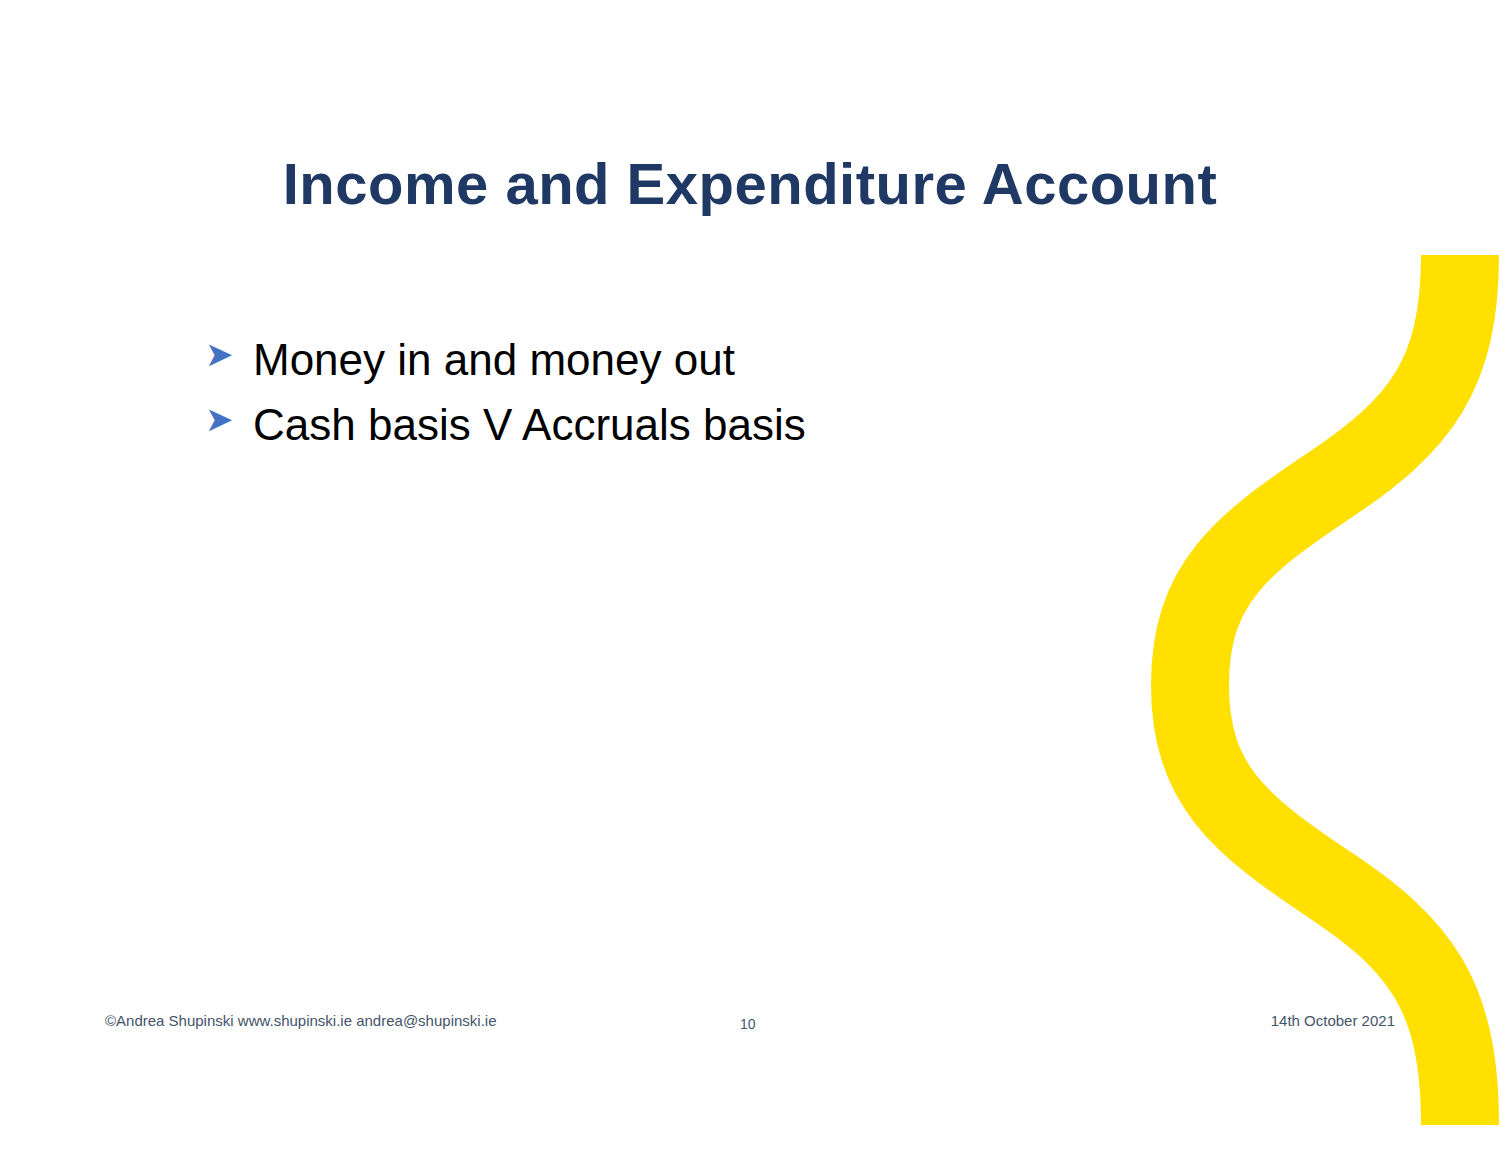Income and Expenditure Account
Money in and money out
Cash basis V Accruals basis
©Andrea Shupinski www.shupinski.ie andrea@shupinski.ie
10
14th October 2021